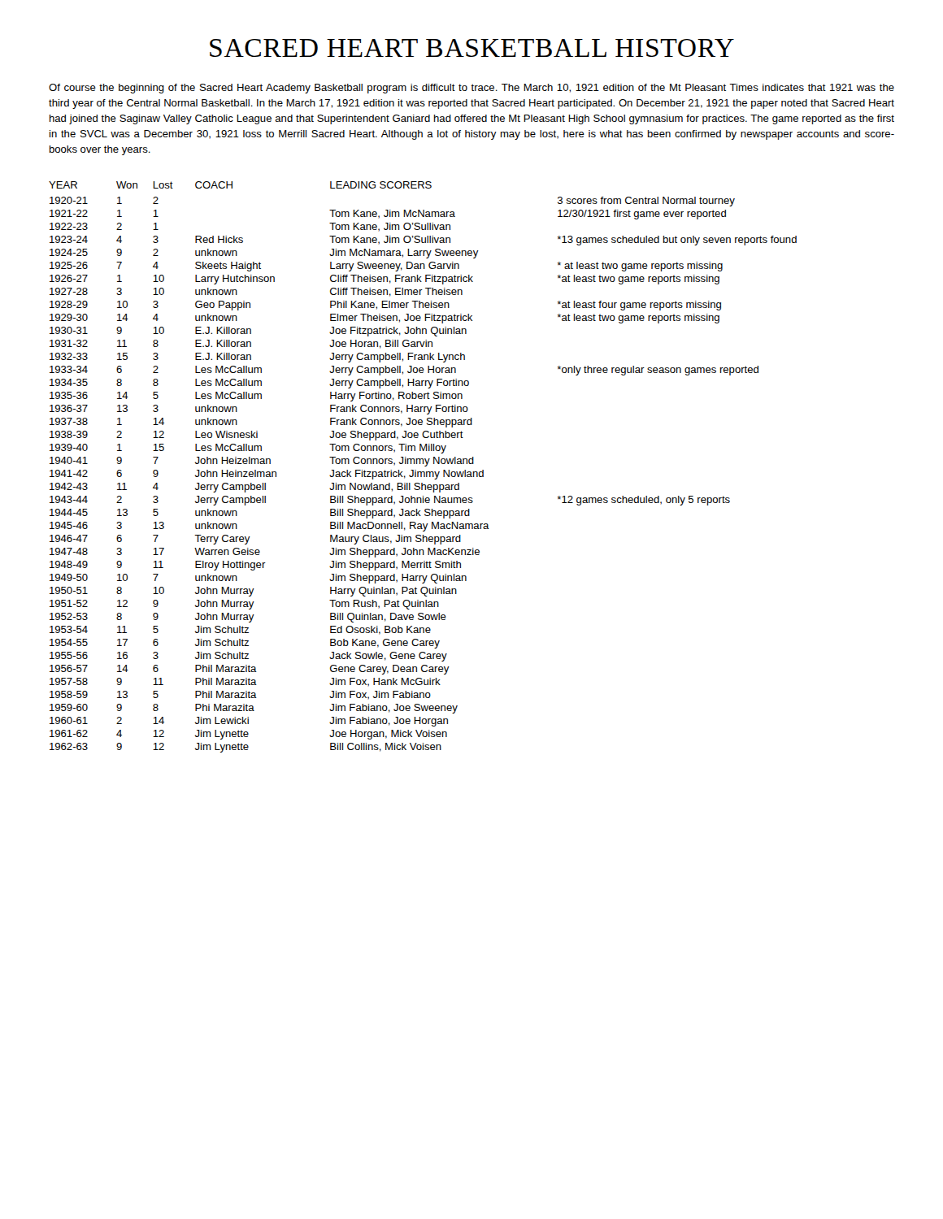SACRED HEART BASKETBALL HISTORY
Of course the beginning of the Sacred Heart Academy Basketball program is difficult to trace. The March 10, 1921 edition of the Mt Pleasant Times indicates that 1921 was the third year of the Central Normal Basketball. In the March 17, 1921 edition it was reported that Sacred Heart participated. On December 21, 1921 the paper noted that Sacred Heart had joined the Saginaw Valley Catholic League and that Superintendent Ganiard had offered the Mt Pleasant High School gymnasium for practices. The game reported as the first in the SVCL was a December 30, 1921 loss to Merrill Sacred Heart. Although a lot of history may be lost, here is what has been confirmed by newspaper accounts and score-books over the years.
| YEAR | Won | Lost | COACH | LEADING SCORERS | |
| --- | --- | --- | --- | --- | --- |
| 1920-21 | 1 | 2 | | | 3 scores from Central Normal tourney |
| 1921-22 | 1 | 1 | | Tom Kane, Jim McNamara | 12/30/1921 first game ever reported |
| 1922-23 | 2 | 1 | | Tom Kane, Jim O’Sullivan | |
| 1923-24 | 4 | 3 | Red Hicks | Tom Kane, Jim O’Sullivan | *13 games scheduled but only seven reports found |
| 1924-25 | 9 | 2 | unknown | Jim McNamara, Larry Sweeney | |
| 1925-26 | 7 | 4 | Skeets Haight | Larry Sweeney, Dan Garvin | * at least two game reports missing |
| 1926-27 | 1 | 10 | Larry Hutchinson | Cliff Theisen, Frank Fitzpatrick | *at least two game reports missing |
| 1927-28 | 3 | 10 | unknown | Cliff Theisen, Elmer Theisen | |
| 1928-29 | 10 | 3 | Geo Pappin | Phil Kane, Elmer Theisen | *at least four game reports missing |
| 1929-30 | 14 | 4 | unknown | Elmer Theisen, Joe Fitzpatrick | *at least two game reports missing |
| 1930-31 | 9 | 10 | E.J. Killoran | Joe Fitzpatrick, John Quinlan | |
| 1931-32 | 11 | 8 | E.J. Killoran | Joe Horan, Bill Garvin | |
| 1932-33 | 15 | 3 | E.J. Killoran | Jerry Campbell, Frank Lynch | |
| 1933-34 | 6 | 2 | Les McCallum | Jerry Campbell, Joe Horan | *only three regular season games reported |
| 1934-35 | 8 | 8 | Les McCallum | Jerry Campbell, Harry Fortino | |
| 1935-36 | 14 | 5 | Les McCallum | Harry Fortino, Robert Simon | |
| 1936-37 | 13 | 3 | unknown | Frank Connors, Harry Fortino | |
| 1937-38 | 1 | 14 | unknown | Frank Connors, Joe Sheppard | |
| 1938-39 | 2 | 12 | Leo Wisneski | Joe Sheppard, Joe Cuthbert | |
| 1939-40 | 1 | 15 | Les McCallum | Tom Connors, Tim Milloy | |
| 1940-41 | 9 | 7 | John Heizelman | Tom Connors, Jimmy Nowland | |
| 1941-42 | 6 | 9 | John Heinzelman | Jack Fitzpatrick, Jimmy Nowland | |
| 1942-43 | 11 | 4 | Jerry Campbell | Jim Nowland, Bill Sheppard | |
| 1943-44 | 2 | 3 | Jerry Campbell | Bill Sheppard, Johnie Naumes | *12 games scheduled, only 5 reports |
| 1944-45 | 13 | 5 | unknown | Bill Sheppard, Jack Sheppard | |
| 1945-46 | 3 | 13 | unknown | Bill MacDonnell, Ray MacNamara | |
| 1946-47 | 6 | 7 | Terry Carey | Maury Claus, Jim Sheppard | |
| 1947-48 | 3 | 17 | Warren Geise | Jim Sheppard, John MacKenzie | |
| 1948-49 | 9 | 11 | Elroy Hottinger | Jim Sheppard, Merritt Smith | |
| 1949-50 | 10 | 7 | unknown | Jim Sheppard, Harry Quinlan | |
| 1950-51 | 8 | 10 | John Murray | Harry Quinlan, Pat Quinlan | |
| 1951-52 | 12 | 9 | John Murray | Tom Rush, Pat Quinlan | |
| 1952-53 | 8 | 9 | John Murray | Bill Quinlan, Dave Sowle | |
| 1953-54 | 11 | 5 | Jim Schultz | Ed Ososki, Bob Kane | |
| 1954-55 | 17 | 6 | Jim Schultz | Bob Kane, Gene Carey | |
| 1955-56 | 16 | 3 | Jim Schultz | Jack Sowle, Gene Carey | |
| 1956-57 | 14 | 6 | Phil Marazita | Gene Carey, Dean Carey | |
| 1957-58 | 9 | 11 | Phil Marazita | Jim Fox, Hank McGuirk | |
| 1958-59 | 13 | 5 | Phil Marazita | Jim Fox, Jim Fabiano | |
| 1959-60 | 9 | 8 | Phi Marazita | Jim Fabiano, Joe Sweeney | |
| 1960-61 | 2 | 14 | Jim Lewicki | Jim Fabiano, Joe Horgan | |
| 1961-62 | 4 | 12 | Jim Lynette | Joe Horgan, Mick Voisen | |
| 1962-63 | 9 | 12 | Jim Lynette | Bill Collins, Mick Voisen | |